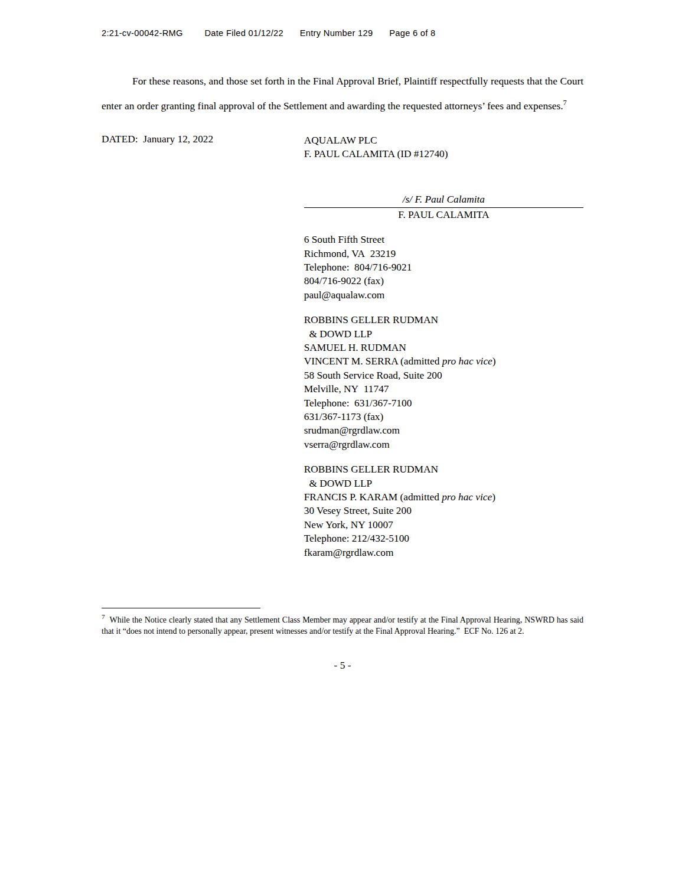2:21-cv-00042-RMG Date Filed 01/12/22 Entry Number 129 Page 6 of 8
For these reasons, and those set forth in the Final Approval Brief, Plaintiff respectfully requests that the Court enter an order granting final approval of the Settlement and awarding the requested attorneys’ fees and expenses.7
DATED: January 12, 2022
AQUALAW PLC
F. PAUL CALAMITA (ID #12740)
/s/ F. Paul Calamita
F. PAUL CALAMITA
6 South Fifth Street
Richmond, VA 23219
Telephone: 804/716-9021
804/716-9022 (fax)
paul@aqualaw.com
ROBBINS GELLER RUDMAN
& DOWD LLP
SAMUEL H. RUDMAN
VINCENT M. SERRA (admitted pro hac vice)
58 South Service Road, Suite 200
Melville, NY 11747
Telephone: 631/367-7100
631/367-1173 (fax)
srudman@rgrdlaw.com
vserra@rgrdlaw.com
ROBBINS GELLER RUDMAN
& DOWD LLP
FRANCIS P. KARAM (admitted pro hac vice)
30 Vesey Street, Suite 200
New York, NY 10007
Telephone: 212/432-5100
fkaram@rgrdlaw.com
7 While the Notice clearly stated that any Settlement Class Member may appear and/or testify at the Final Approval Hearing, NSWRD has said that it “does not intend to personally appear, present witnesses and/or testify at the Final Approval Hearing.” ECF No. 126 at 2.
- 5 -